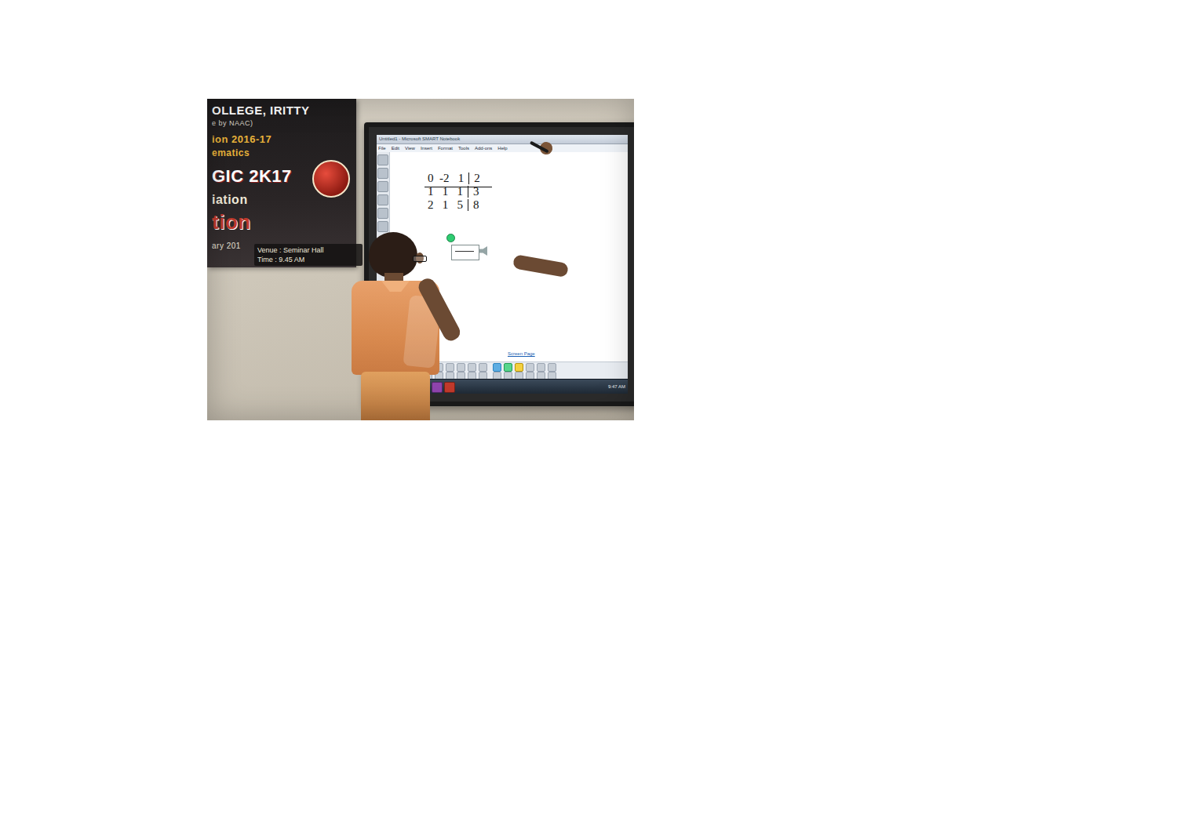OLLEGE, IRITTY
e by NAAC)
ion 2016-17
ematics
GIC 2K17
iation
tion
ary 201
Venue : Seminar Hall
Time : 9.45 AM
Untitled1 - Microsoft SMART Notebook
File Edit View Insert Format Tools Add-ons Help
0 -2 1 2 1 1 1 3 2 1 5 8
Screen Page
9:47 AM